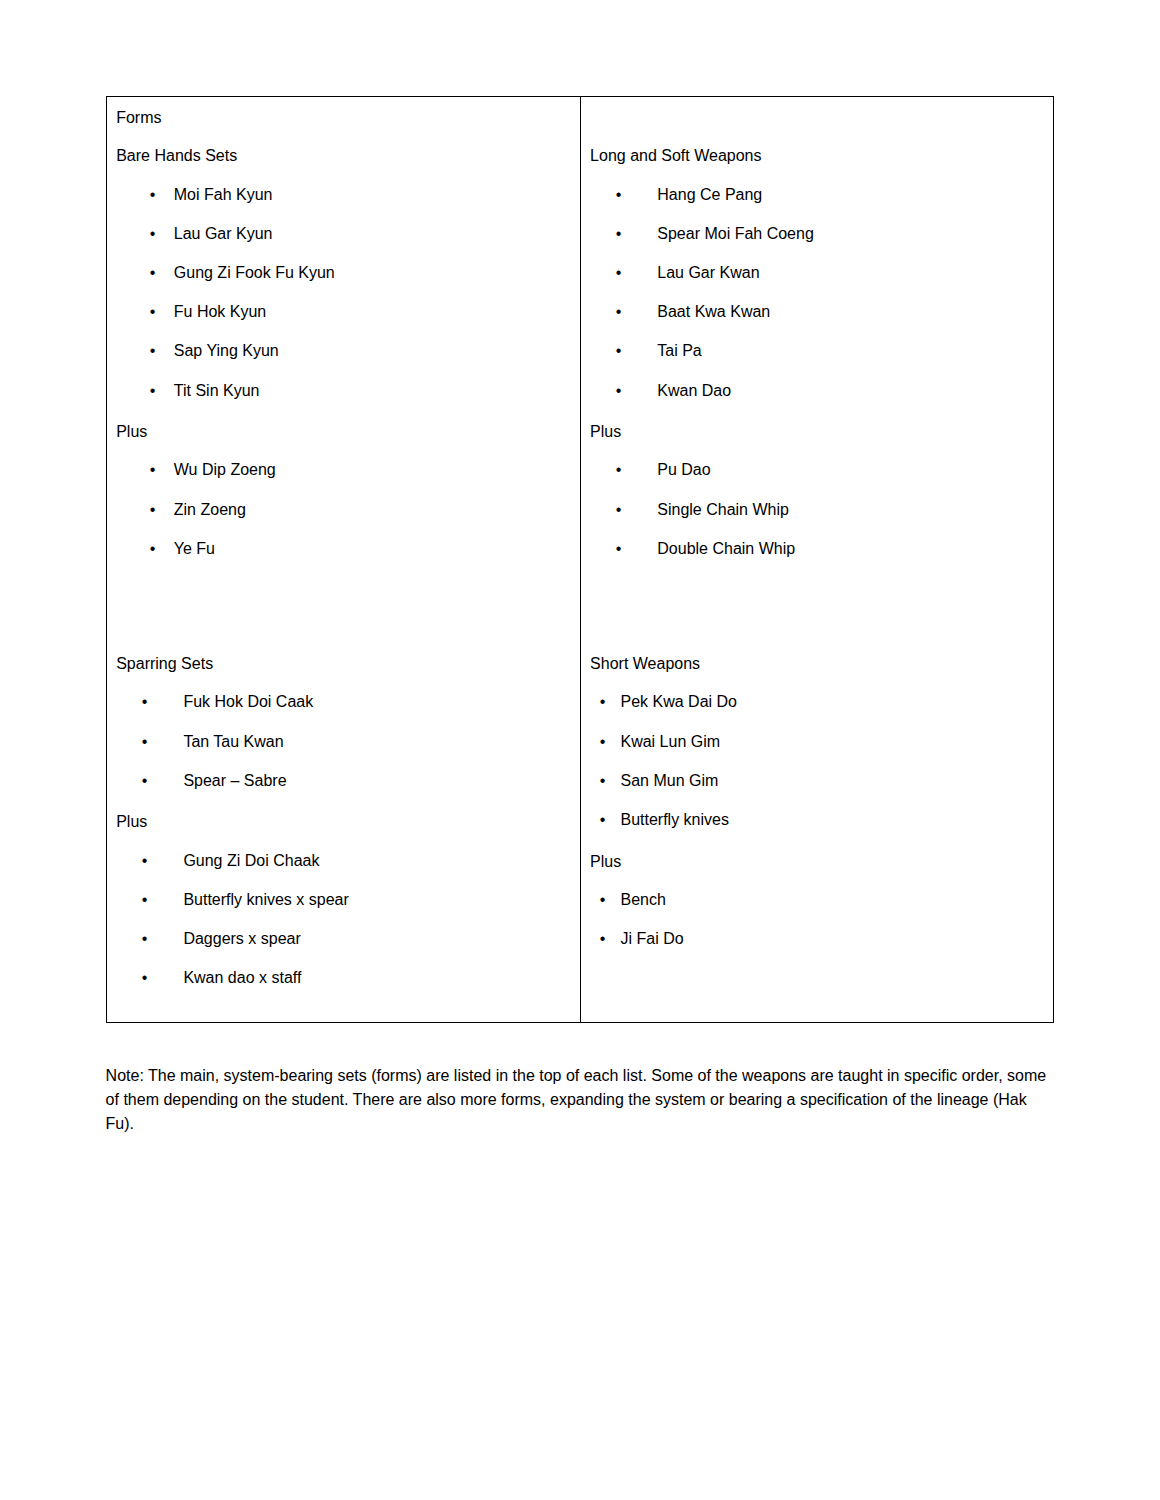| Forms Bare Hands Sets Moi Fah Kyun Lau Gar Kyun Gung Zi Fook Fu Kyun Fu Hok Kyun Sap Ying Kyun Tit Sin Kyun Plus Wu Dip Zoeng Zin Zoeng Ye Fu | Long and Soft Weapons Hang Ce Pang Spear Moi Fah Coeng Lau Gar Kwan Baat Kwa Kwan Tai Pa Kwan Dao Plus Pu Dao Single Chain Whip Double Chain Whip |
| Sparring Sets Fuk Hok Doi Caak Tan Tau Kwan Spear – Sabre Plus Gung Zi Doi Chaak Butterfly knives x spear Daggers x spear Kwan dao x staff | Short Weapons Pek Kwa Dai Do Kwai Lun Gim San Mun Gim Butterfly knives Plus Bench Ji Fai Do |
Note: The main, system-bearing sets (forms) are listed in the top of each list. Some of the weapons are taught in specific order, some of them depending on the student. There are also more forms, expanding the system or bearing a specification of the lineage (Hak Fu).